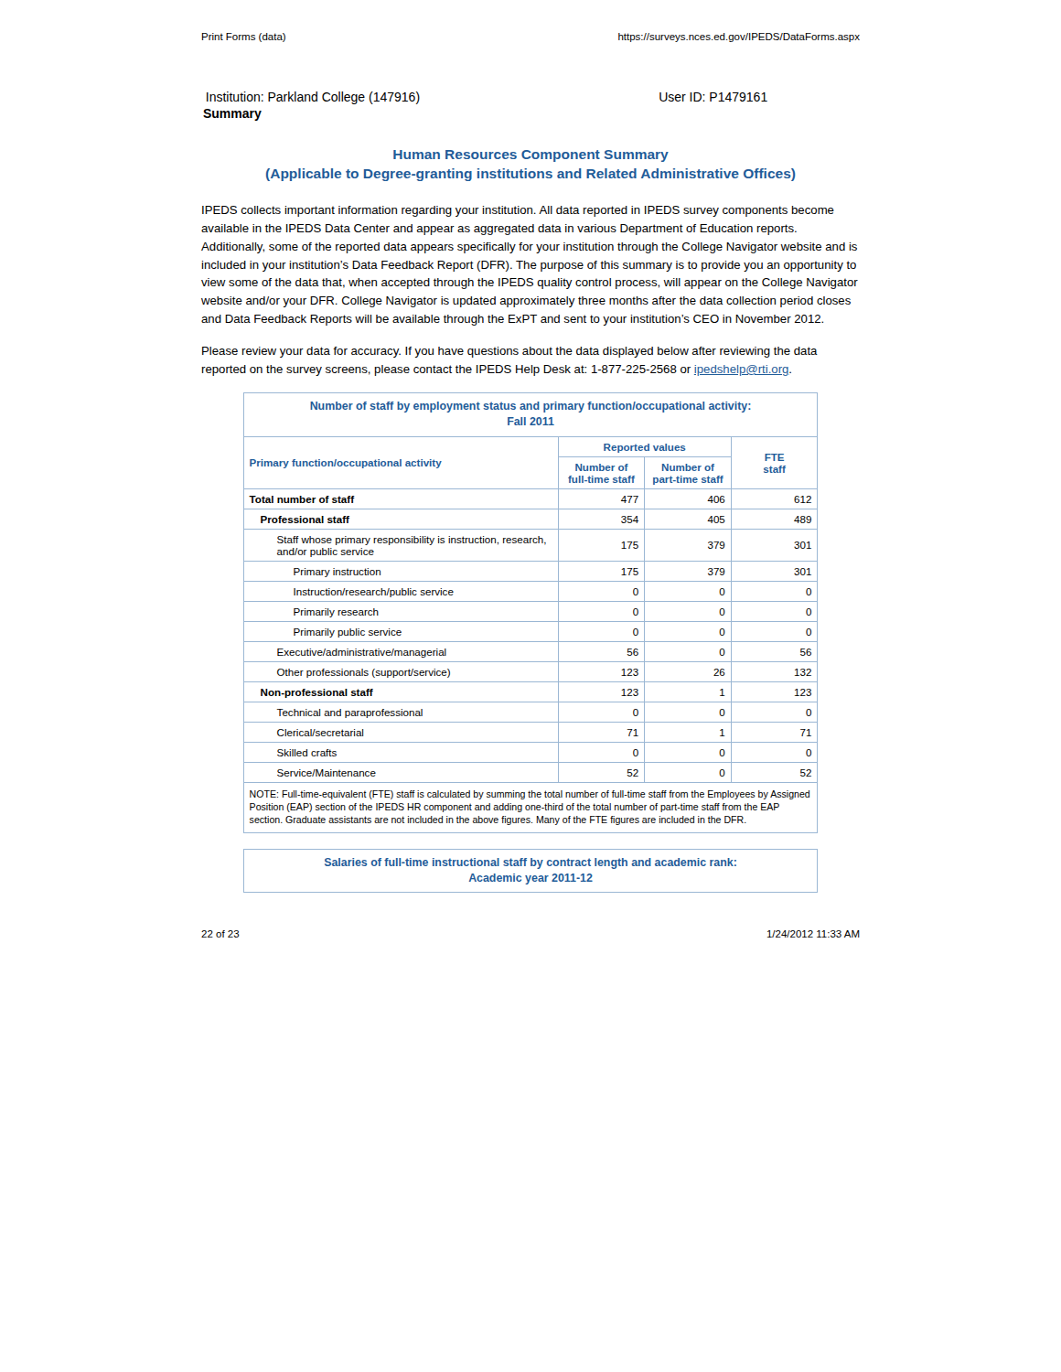Print Forms (data)
https://surveys.nces.ed.gov/IPEDS/DataForms.aspx
Institution: Parkland College (147916)
User ID: P1479161
Summary
Human Resources Component Summary
(Applicable to Degree-granting institutions and Related Administrative Offices)
IPEDS collects important information regarding your institution. All data reported in IPEDS survey components become available in the IPEDS Data Center and appear as aggregated data in various Department of Education reports. Additionally, some of the reported data appears specifically for your institution through the College Navigator website and is included in your institution’s Data Feedback Report (DFR). The purpose of this summary is to provide you an opportunity to view some of the data that, when accepted through the IPEDS quality control process, will appear on the College Navigator website and/or your DFR. College Navigator is updated approximately three months after the data collection period closes and Data Feedback Reports will be available through the ExPT and sent to your institution’s CEO in November 2012.
Please review your data for accuracy. If you have questions about the data displayed below after reviewing the data reported on the survey screens, please contact the IPEDS Help Desk at: 1-877-225-2568 or ipedshelp@rti.org.
Number of staff by employment status and primary function/occupational activity: Fall 2011
| Primary function/occupational activity | Reported values | FTE staff |
| --- | --- | --- |
| Number of full-time staff | Number of part-time staff |
| Total number of staff | 477 | 406 | 612 |
| Professional staff | 354 | 405 | 489 |
| Staff whose primary responsibility is instruction, research, and/or public service | 175 | 379 | 301 |
| Primary instruction | 175 | 379 | 301 |
| Instruction/research/public service | 0 | 0 | 0 |
| Primarily research | 0 | 0 | 0 |
| Primarily public service | 0 | 0 | 0 |
| Executive/administrative/managerial | 56 | 0 | 56 |
| Other professionals (support/service) | 123 | 26 | 132 |
| Non-professional staff | 123 | 1 | 123 |
| Technical and paraprofessional | 0 | 0 | 0 |
| Clerical/secretarial | 71 | 1 | 71 |
| Skilled crafts | 0 | 0 | 0 |
| Service/Maintenance | 52 | 0 | 52 |
NOTE: Full-time-equivalent (FTE) staff is calculated by summing the total number of full-time staff from the Employees by Assigned Position (EAP) section of the IPEDS HR component and adding one-third of the total number of part-time staff from the EAP section. Graduate assistants are not included in the above figures. Many of the FTE figures are included in the DFR.
Salaries of full-time instructional staff by contract length and academic rank:
Academic year 2011-12
22 of 23
1/24/2012 11:33 AM